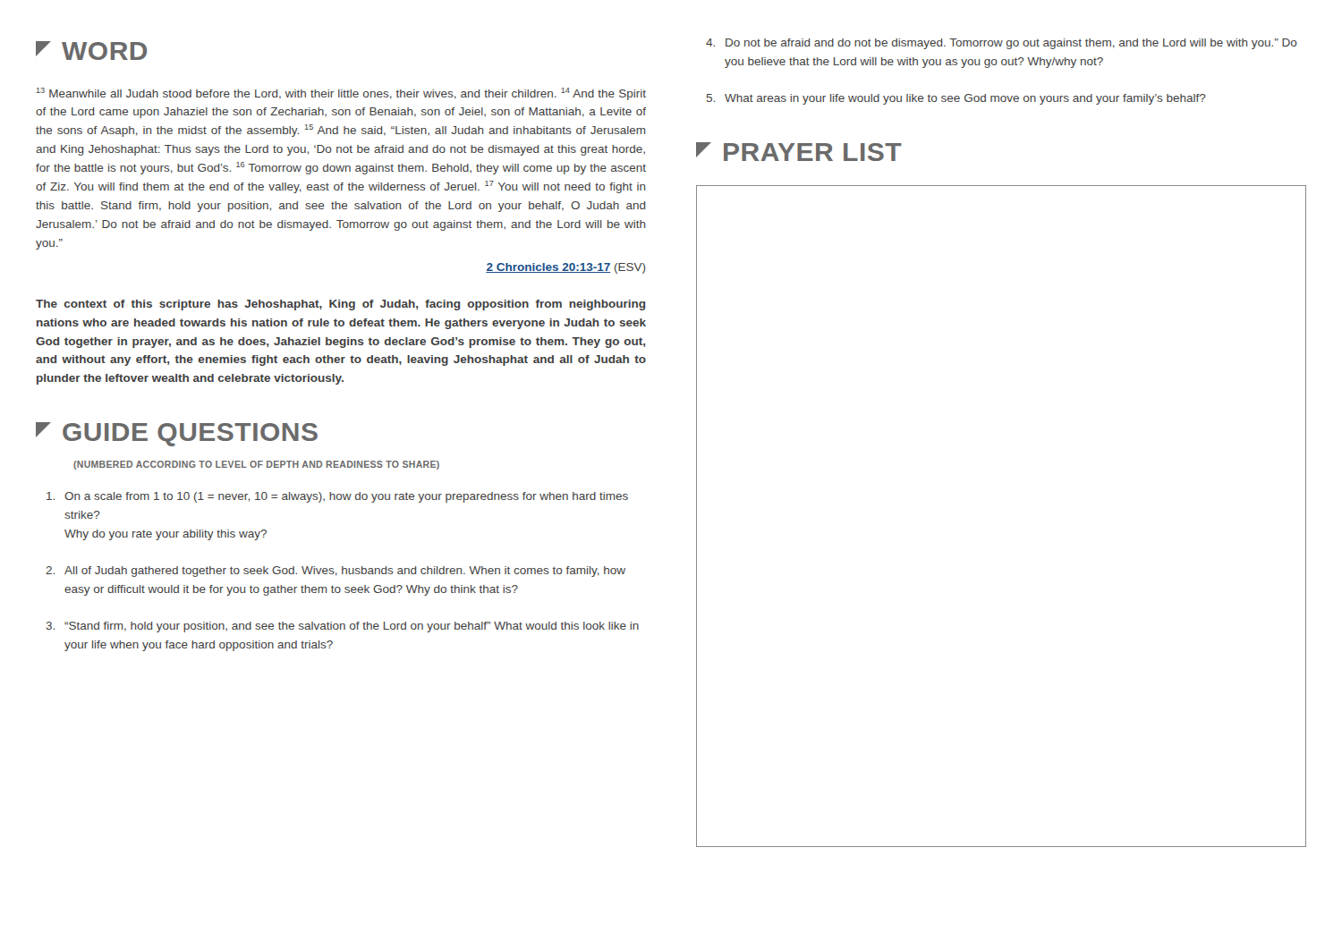Word
13 Meanwhile all Judah stood before the Lord, with their little ones, their wives, and their children. 14 And the Spirit of the Lord came upon Jahaziel the son of Zechariah, son of Benaiah, son of Jeiel, son of Mattaniah, a Levite of the sons of Asaph, in the midst of the assembly. 15 And he said, “Listen, all Judah and inhabitants of Jerusalem and King Jehoshaphat: Thus says the Lord to you, ‘Do not be afraid and do not be dismayed at this great horde, for the battle is not yours, but God’s. 16 Tomorrow go down against them. Behold, they will come up by the ascent of Ziz. You will find them at the end of the valley, east of the wilderness of Jeruel. 17 You will not need to fight in this battle. Stand firm, hold your position, and see the salvation of the Lord on your behalf, O Judah and Jerusalem.’ Do not be afraid and do not be dismayed. Tomorrow go out against them, and the Lord will be with you.”
2 Chronicles 20:13-17 (ESV)
The context of this scripture has Jehoshaphat, King of Judah, facing opposition from neighbouring nations who are headed towards his nation of rule to defeat them. He gathers everyone in Judah to seek God together in prayer, and as he does, Jahaziel begins to declare God’s promise to them. They go out, and without any effort, the enemies fight each other to death, leaving Jehoshaphat and all of Judah to plunder the leftover wealth and celebrate victoriously.
Guide Questions
(Numbered according to level of depth and readiness to share)
On a scale from 1 to 10 (1 = never, 10 = always), how do you rate your preparedness for when hard times strike?
Why do you rate your ability this way?
All of Judah gathered together to seek God. Wives, husbands and children. When it comes to family, how easy or difficult would it be for you to gather them to seek God? Why do think that is?
“Stand firm, hold your position, and see the salvation of the Lord on your behalf” What would this look like in your life when you face hard opposition and trials?
Do not be afraid and do not be dismayed. Tomorrow go out against them, and the Lord will be with you.” Do you believe that the Lord will be with you as you go out? Why/why not?
What areas in your life would you like to see God move on yours and your family’s behalf?
Prayer List